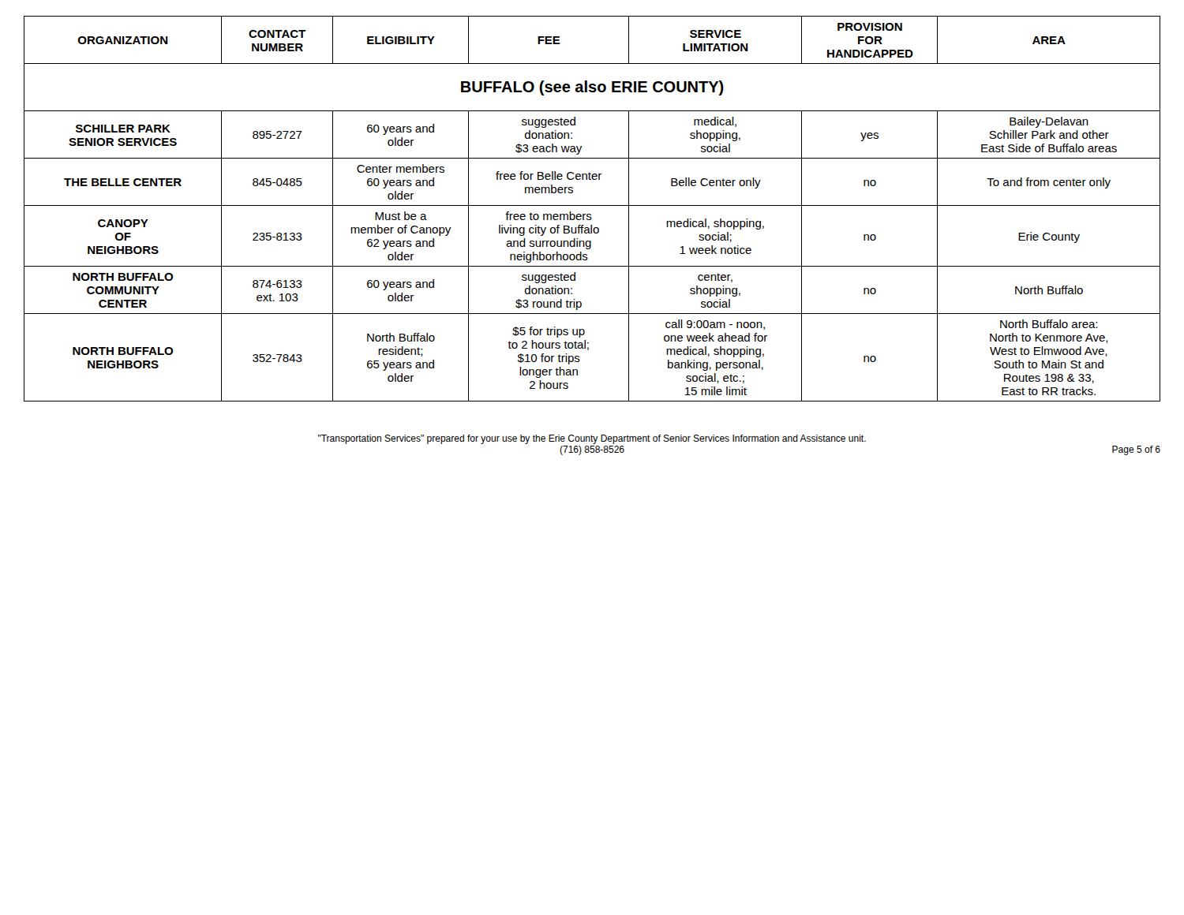| ORGANIZATION | CONTACT NUMBER | ELIGIBILITY | FEE | SERVICE LIMITATION | PROVISION FOR HANDICAPPED | AREA |
| --- | --- | --- | --- | --- | --- | --- |
| BUFFALO (see also ERIE COUNTY) |
| SCHILLER PARK SENIOR SERVICES | 895-2727 | 60 years and older | suggested donation: $3 each way | medical, shopping, social | yes | Bailey-Delavan Schiller Park and other East Side of Buffalo areas |
| THE BELLE CENTER | 845-0485 | Center members 60 years and older | free for Belle Center members | Belle Center only | no | To and from center only |
| CANOPY OF NEIGHBORS | 235-8133 | Must be a member of Canopy 62 years and older | free to members living city of Buffalo and surrounding neighborhoods | medical, shopping, social; 1 week notice | no | Erie County |
| NORTH BUFFALO COMMUNITY CENTER | 874-6133 ext. 103 | 60 years and older | suggested donation: $3 round trip | center, shopping, social | no | North Buffalo |
| NORTH BUFFALO NEIGHBORS | 352-7843 | North Buffalo resident; 65 years and older | $5 for trips up to 2 hours total; $10 for trips longer than 2 hours | call 9:00am - noon, one week ahead for medical, shopping, banking, personal, social, etc.; 15 mile limit | no | North Buffalo area: North to Kenmore Ave, West to Elmwood Ave, South to Main St and Routes 198 & 33, East to RR tracks. |
"Transportation Services" prepared for your use by the Erie County Department of Senior Services Information and Assistance unit.
(716) 858-8526 Page 5 of 6